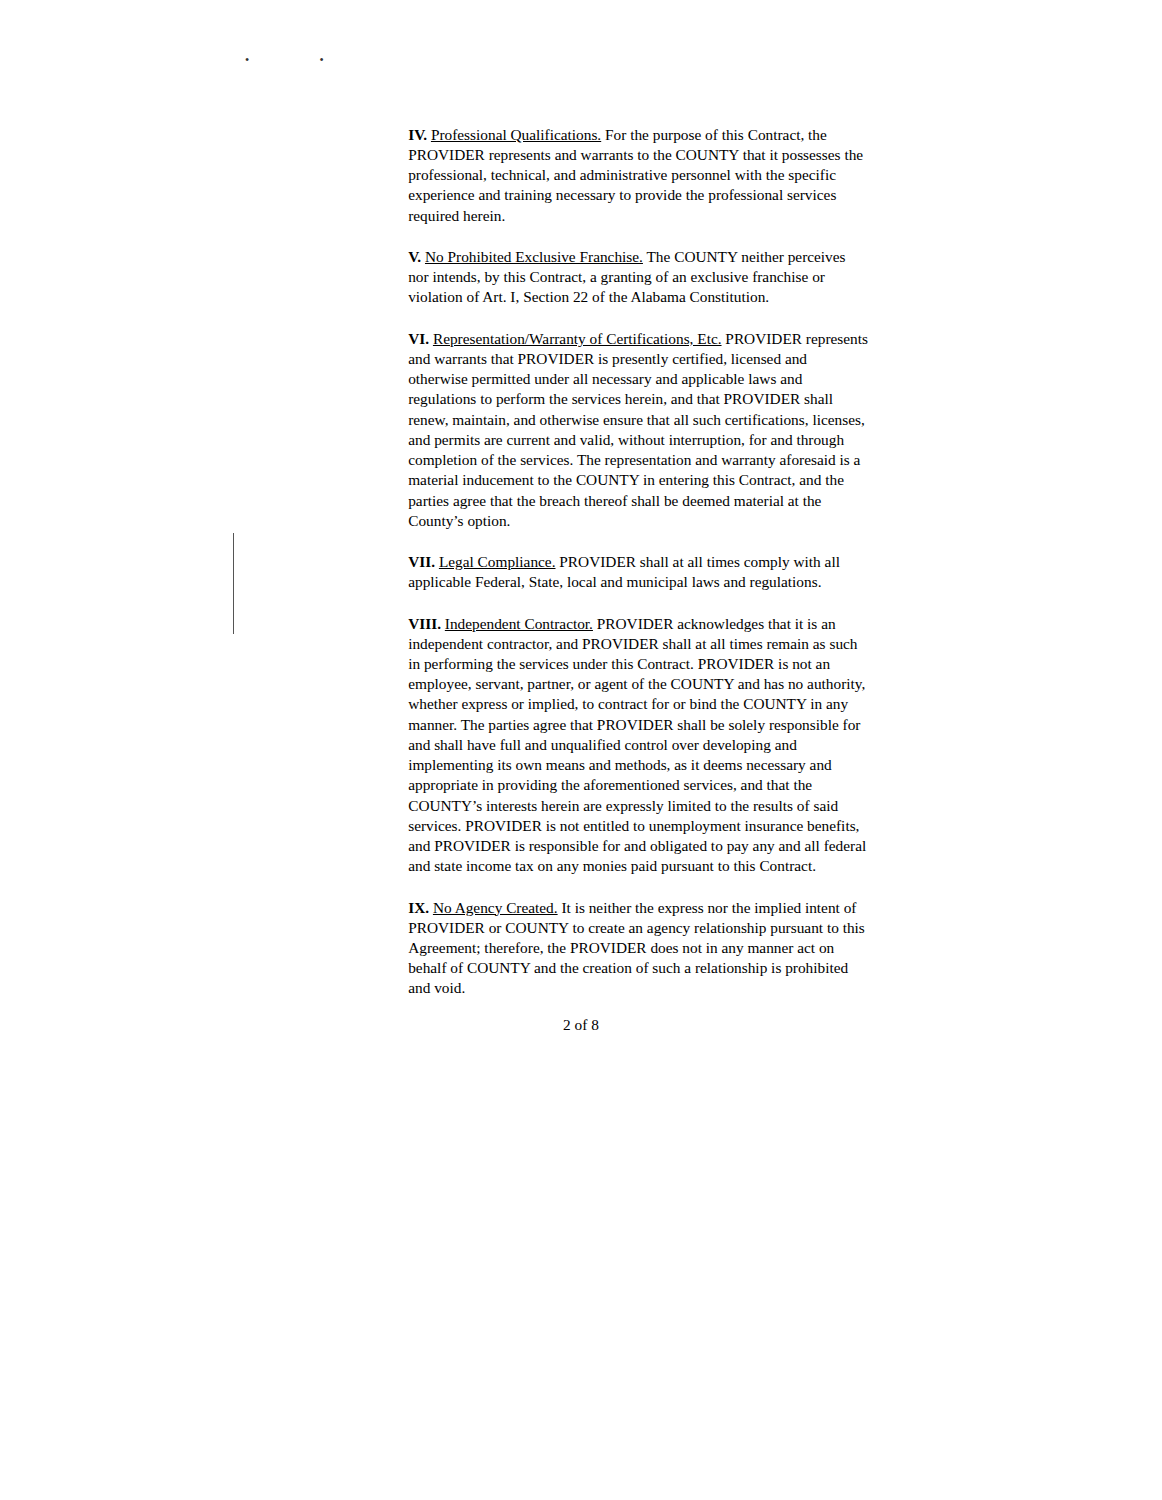• •
IV. Professional Qualifications. For the purpose of this Contract, the PROVIDER represents and warrants to the COUNTY that it possesses the professional, technical, and administrative personnel with the specific experience and training necessary to provide the professional services required herein.
V. No Prohibited Exclusive Franchise. The COUNTY neither perceives nor intends, by this Contract, a granting of an exclusive franchise or violation of Art. I, Section 22 of the Alabama Constitution.
VI. Representation/Warranty of Certifications, Etc. PROVIDER represents and warrants that PROVIDER is presently certified, licensed and otherwise permitted under all necessary and applicable laws and regulations to perform the services herein, and that PROVIDER shall renew, maintain, and otherwise ensure that all such certifications, licenses, and permits are current and valid, without interruption, for and through completion of the services. The representation and warranty aforesaid is a material inducement to the COUNTY in entering this Contract, and the parties agree that the breach thereof shall be deemed material at the County’s option.
VII. Legal Compliance. PROVIDER shall at all times comply with all applicable Federal, State, local and municipal laws and regulations.
VIII. Independent Contractor. PROVIDER acknowledges that it is an independent contractor, and PROVIDER shall at all times remain as such in performing the services under this Contract. PROVIDER is not an employee, servant, partner, or agent of the COUNTY and has no authority, whether express or implied, to contract for or bind the COUNTY in any manner. The parties agree that PROVIDER shall be solely responsible for and shall have full and unqualified control over developing and implementing its own means and methods, as it deems necessary and appropriate in providing the aforementioned services, and that the COUNTY’s interests herein are expressly limited to the results of said services. PROVIDER is not entitled to unemployment insurance benefits, and PROVIDER is responsible for and obligated to pay any and all federal and state income tax on any monies paid pursuant to this Contract.
IX. No Agency Created. It is neither the express nor the implied intent of PROVIDER or COUNTY to create an agency relationship pursuant to this Agreement; therefore, the PROVIDER does not in any manner act on behalf of COUNTY and the creation of such a relationship is prohibited and void.
2 of 8